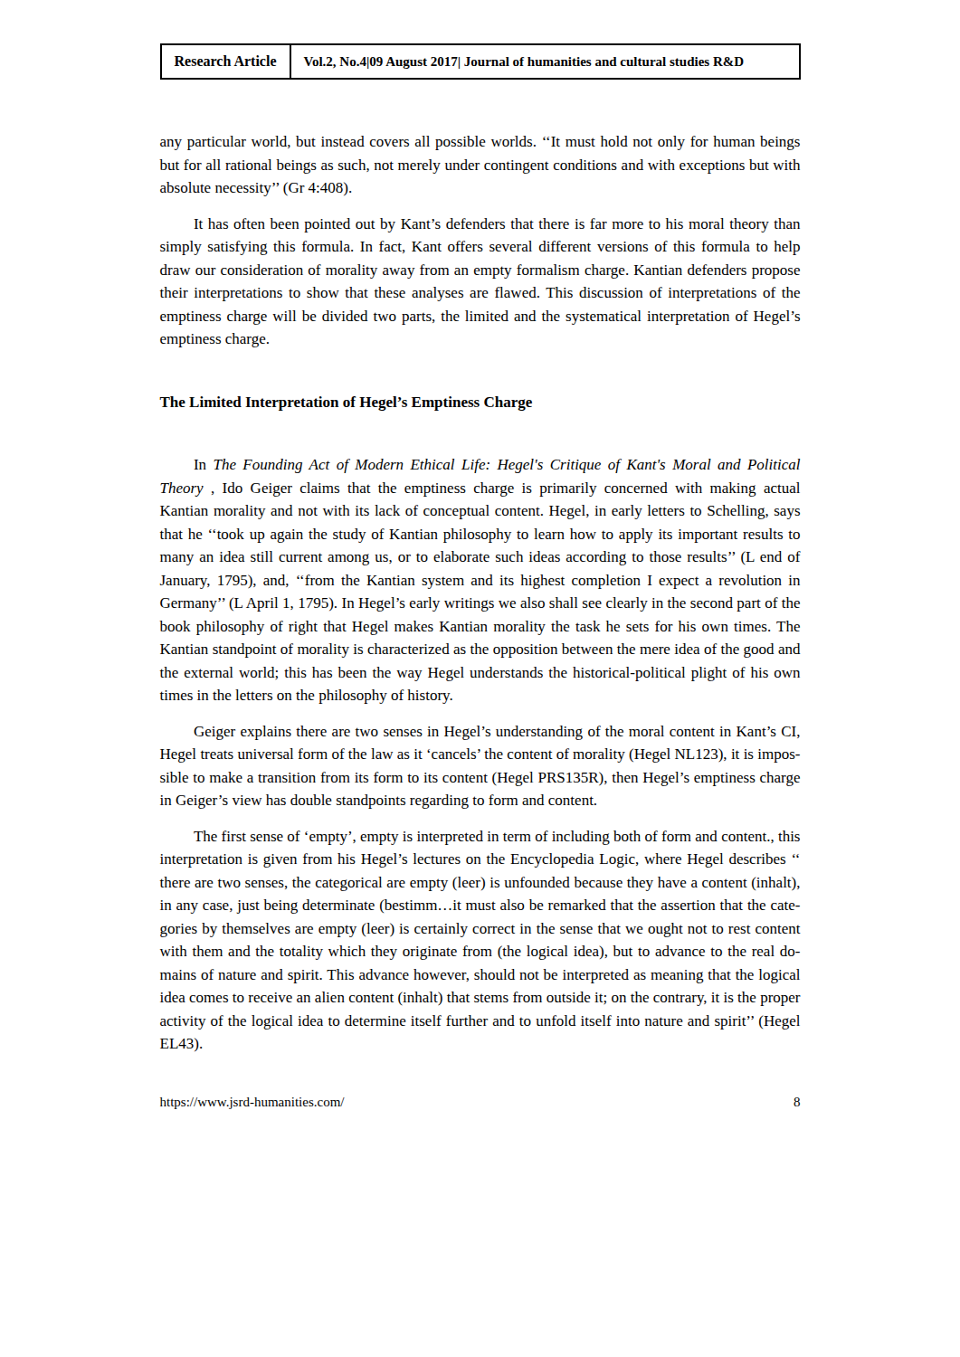Research Article
Vol.2, No.4|09 August 2017| Journal of humanities and cultural studies R&D
any particular world, but instead covers all possible worlds. ‘‘It must hold not only for human beings but for all rational beings as such, not merely under contingent conditions and with exceptions but with absolute necessity’’ (Gr 4:408).
It has often been pointed out by Kant’s defenders that there is far more to his moral theory than simply satisfying this formula. In fact, Kant offers several different versions of this formula to help draw our consideration of morality away from an empty formalism charge. Kantian defenders propose their interpretations to show that these analyses are flawed. This discussion of interpretations of the emptiness charge will be divided two parts, the limited and the systematical interpretation of Hegel’s emptiness charge.
The Limited Interpretation of Hegel’s Emptiness Charge
In The Founding Act of Modern Ethical Life: Hegel's Critique of Kant's Moral and Political Theory , Ido Geiger claims that the emptiness charge is primarily concerned with making actual Kantian morality and not with its lack of conceptual content. Hegel, in early letters to Schelling, says that he ‘‘took up again the study of Kantian philosophy to learn how to apply its important results to many an idea still current among us, or to elaborate such ideas according to those results’’ (L end of January, 1795), and, ‘‘from the Kantian system and its highest completion I expect a revolution in Germany’’ (L April 1, 1795). In Hegel’s early writings we also shall see clearly in the second part of the book philosophy of right that Hegel makes Kantian morality the task he sets for his own times. The Kantian standpoint of morality is characterized as the opposition between the mere idea of the good and the external world; this has been the way Hegel understands the historical-political plight of his own times in the letters on the philosophy of history.
Geiger explains there are two senses in Hegel’s understanding of the moral content in Kant’s CI, Hegel treats universal form of the law as it ‘cancels’ the content of morality (Hegel NL123), it is impossible to make a transition from its form to its content (Hegel PRS135R), then Hegel’s emptiness charge in Geiger’s view has double standpoints regarding to form and content.
The first sense of ‘empty’, empty is interpreted in term of including both of form and content., this interpretation is given from his Hegel’s lectures on the Encyclopedia Logic, where Hegel describes ‘‘ there are two senses, the categorical are empty (leer) is unfounded because they have a content (inhalt), in any case, just being determinate (bestimm…it must also be remarked that the assertion that the categories by themselves are empty (leer) is certainly correct in the sense that we ought not to rest content with them and the totality which they originate from (the logical idea), but to advance to the real domains of nature and spirit. This advance however, should not be interpreted as meaning that the logical idea comes to receive an alien content (inhalt) that stems from outside it; on the contrary, it is the proper activity of the logical idea to determine itself further and to unfold itself into nature and spirit’’ (Hegel EL43).
https://www.jsrd-humanities.com/ 8